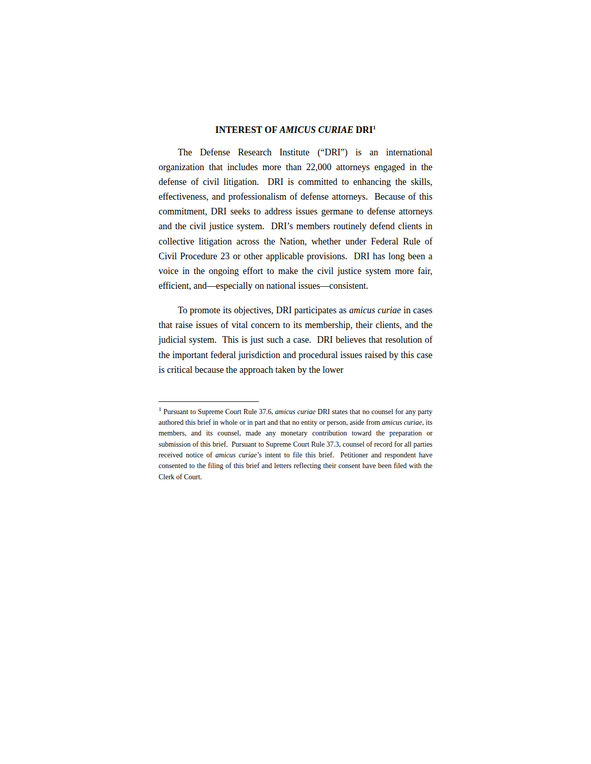INTEREST OF AMICUS CURIAE DRI1
The Defense Research Institute (“DRI”) is an international organization that includes more than 22,000 attorneys engaged in the defense of civil litigation. DRI is committed to enhancing the skills, effectiveness, and professionalism of defense attorneys. Because of this commitment, DRI seeks to address issues germane to defense attorneys and the civil justice system. DRI’s members routinely defend clients in collective litigation across the Nation, whether under Federal Rule of Civil Procedure 23 or other applicable provisions. DRI has long been a voice in the ongoing effort to make the civil justice system more fair, efficient, and—especially on national issues—consistent.
To promote its objectives, DRI participates as amicus curiae in cases that raise issues of vital concern to its membership, their clients, and the judicial system. This is just such a case. DRI believes that resolution of the important federal jurisdiction and procedural issues raised by this case is critical because the approach taken by the lower
1 Pursuant to Supreme Court Rule 37.6, amicus curiae DRI states that no counsel for any party authored this brief in whole or in part and that no entity or person, aside from amicus curiae, its members, and its counsel, made any monetary contribution toward the preparation or submission of this brief. Pursuant to Supreme Court Rule 37.3, counsel of record for all parties received notice of amicus curiae’s intent to file this brief. Petitioner and respondent have consented to the filing of this brief and letters reflecting their consent have been filed with the Clerk of Court.